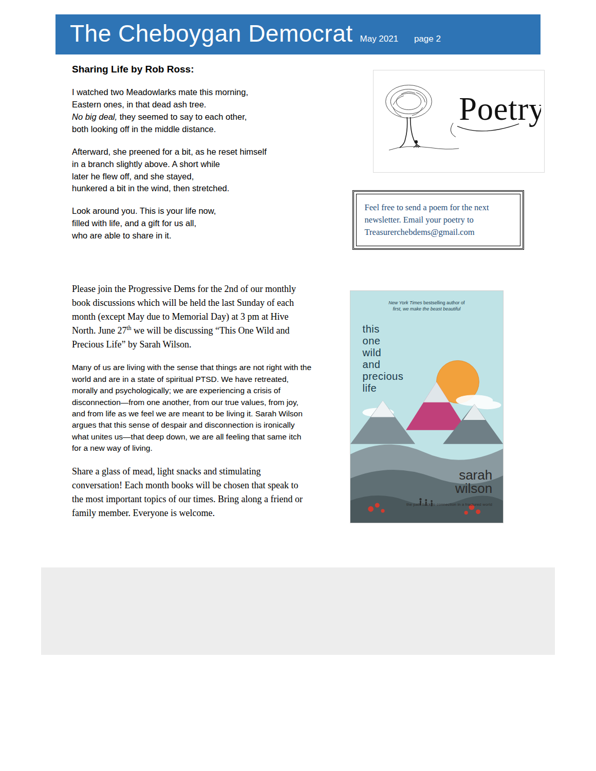The Cheboygan Democrat
May 2021 page 2
Sharing Life by Rob Ross:
I watched two Meadowlarks mate this morning,
Eastern ones, in that dead ash tree.
No big deal, they seemed to say to each other,
both looking off in the middle distance.
Afterward, she preened for a bit, as he reset himself
in a branch slightly above. A short while
later he flew off, and she stayed,
hunkered a bit in the wind, then stretched.
Look around you. This is your life now,
filled with life, and a gift for us all,
who are able to share in it.
Poetry
Feel free to send a poem for the next newsletter. Email your poetry to Treasurerchebdems@gmail.com
Please join the Progressive Dems for the 2nd of our monthly book discussions which will be held the last Sunday of each month (except May due to Memorial Day) at 3 pm at Hive North. June 27th we will be discussing “This One Wild and Precious Life” by Sarah Wilson.
Many of us are living with the sense that things are not right with the world and are in a state of spiritual PTSD. We have retreated, morally and psychologically; we are experiencing a crisis of disconnection—from one another, from our true values, from joy, and from life as we feel we are meant to be living it. Sarah Wilson argues that this sense of despair and disconnection is ironically what unites us—that deep down, we are all feeling that same itch for a new way of living.
Share a glass of mead, light snacks and stimulating conversation! Each month books will be chosen that speak to the most important topics of our times. Bring along a friend or family member. Everyone is welcome.
New York Times bestselling author of
first, we make the beast beautiful
this
one
wild
and
precious
life
sarah
wilson
the path back to connection in a fractured world